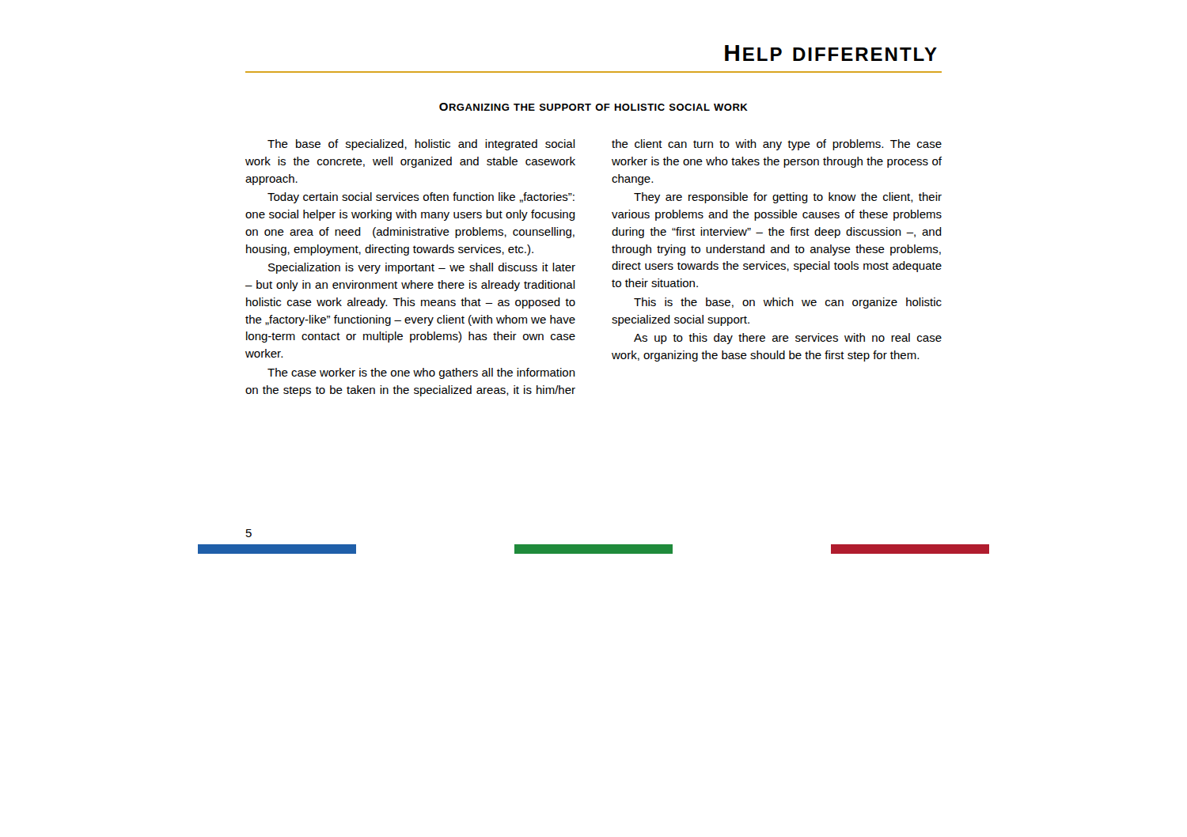HELP DIFFERENTLY
ORGANIZING THE SUPPORT OF HOLISTIC SOCIAL WORK
The base of specialized, holistic and integrated social work is the concrete, well organized and stable casework approach.
Today certain social services often function like „factories”: one social helper is working with many users but only focusing on one area of need (administrative problems, counselling, housing, employment, directing towards services, etc.).
Specialization is very important – we shall discuss it later – but only in an environment where there is already traditional holistic case work already. This means that – as opposed to the „factory-like” functioning – every client (with whom we have long-term contact or multiple problems) has their own case worker.
The case worker is the one who gathers all the information on the steps to be taken in the specialized areas, it is him/her the client can turn to with any type of problems. The case worker is the one who takes the person through the process of change.
They are responsible for getting to know the client, their various problems and the possible causes of these problems during the “first interview” – the first deep discussion –, and through trying to understand and to analyse these problems, direct users towards the services, special tools most adequate to their situation.
This is the base, on which we can organize holistic specialized social support.
As up to this day there are services with no real case work, organizing the base should be the first step for them.
5